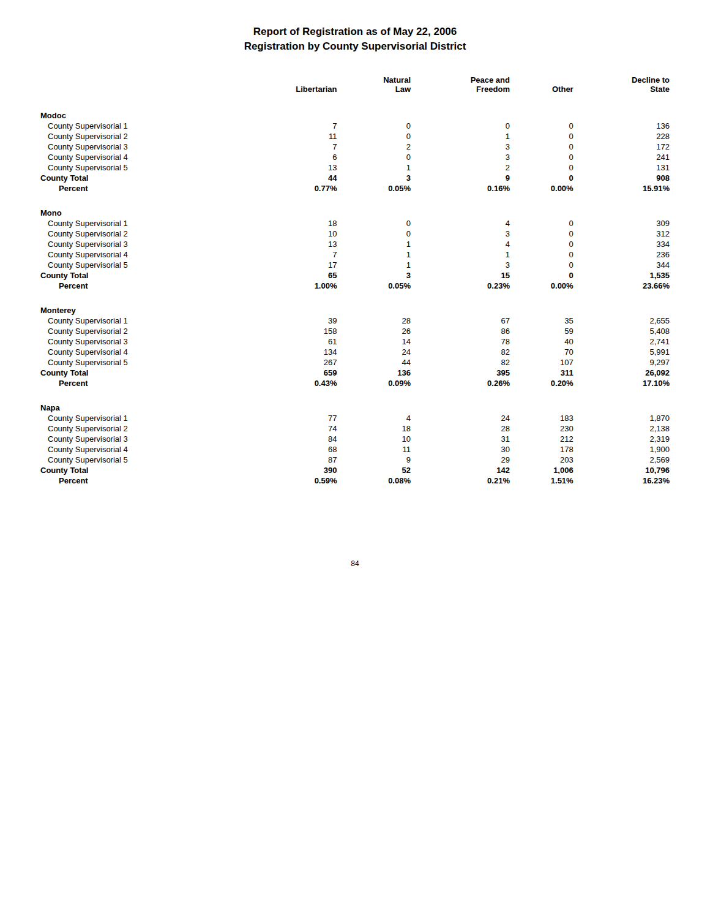Report of Registration as of May 22, 2006
Registration by County Supervisorial District
| | Libertarian | Natural Law | Peace and Freedom | Other | Decline to State |
| --- | --- | --- | --- | --- | --- |
| Modoc | | | | | |
| County Supervisorial 1 | 7 | 0 | 0 | 0 | 136 |
| County Supervisorial 2 | 11 | 0 | 1 | 0 | 228 |
| County Supervisorial 3 | 7 | 2 | 3 | 0 | 172 |
| County Supervisorial 4 | 6 | 0 | 3 | 0 | 241 |
| County Supervisorial 5 | 13 | 1 | 2 | 0 | 131 |
| County Total | 44 | 3 | 9 | 0 | 908 |
| Percent | 0.77% | 0.05% | 0.16% | 0.00% | 15.91% |
| Mono | | | | | |
| County Supervisorial 1 | 18 | 0 | 4 | 0 | 309 |
| County Supervisorial 2 | 10 | 0 | 3 | 0 | 312 |
| County Supervisorial 3 | 13 | 1 | 4 | 0 | 334 |
| County Supervisorial 4 | 7 | 1 | 1 | 0 | 236 |
| County Supervisorial 5 | 17 | 1 | 3 | 0 | 344 |
| County Total | 65 | 3 | 15 | 0 | 1,535 |
| Percent | 1.00% | 0.05% | 0.23% | 0.00% | 23.66% |
| Monterey | | | | | |
| County Supervisorial 1 | 39 | 28 | 67 | 35 | 2,655 |
| County Supervisorial 2 | 158 | 26 | 86 | 59 | 5,408 |
| County Supervisorial 3 | 61 | 14 | 78 | 40 | 2,741 |
| County Supervisorial 4 | 134 | 24 | 82 | 70 | 5,991 |
| County Supervisorial 5 | 267 | 44 | 82 | 107 | 9,297 |
| County Total | 659 | 136 | 395 | 311 | 26,092 |
| Percent | 0.43% | 0.09% | 0.26% | 0.20% | 17.10% |
| Napa | | | | | |
| County Supervisorial 1 | 77 | 4 | 24 | 183 | 1,870 |
| County Supervisorial 2 | 74 | 18 | 28 | 230 | 2,138 |
| County Supervisorial 3 | 84 | 10 | 31 | 212 | 2,319 |
| County Supervisorial 4 | 68 | 11 | 30 | 178 | 1,900 |
| County Supervisorial 5 | 87 | 9 | 29 | 203 | 2,569 |
| County Total | 390 | 52 | 142 | 1,006 | 10,796 |
| Percent | 0.59% | 0.08% | 0.21% | 1.51% | 16.23% |
84